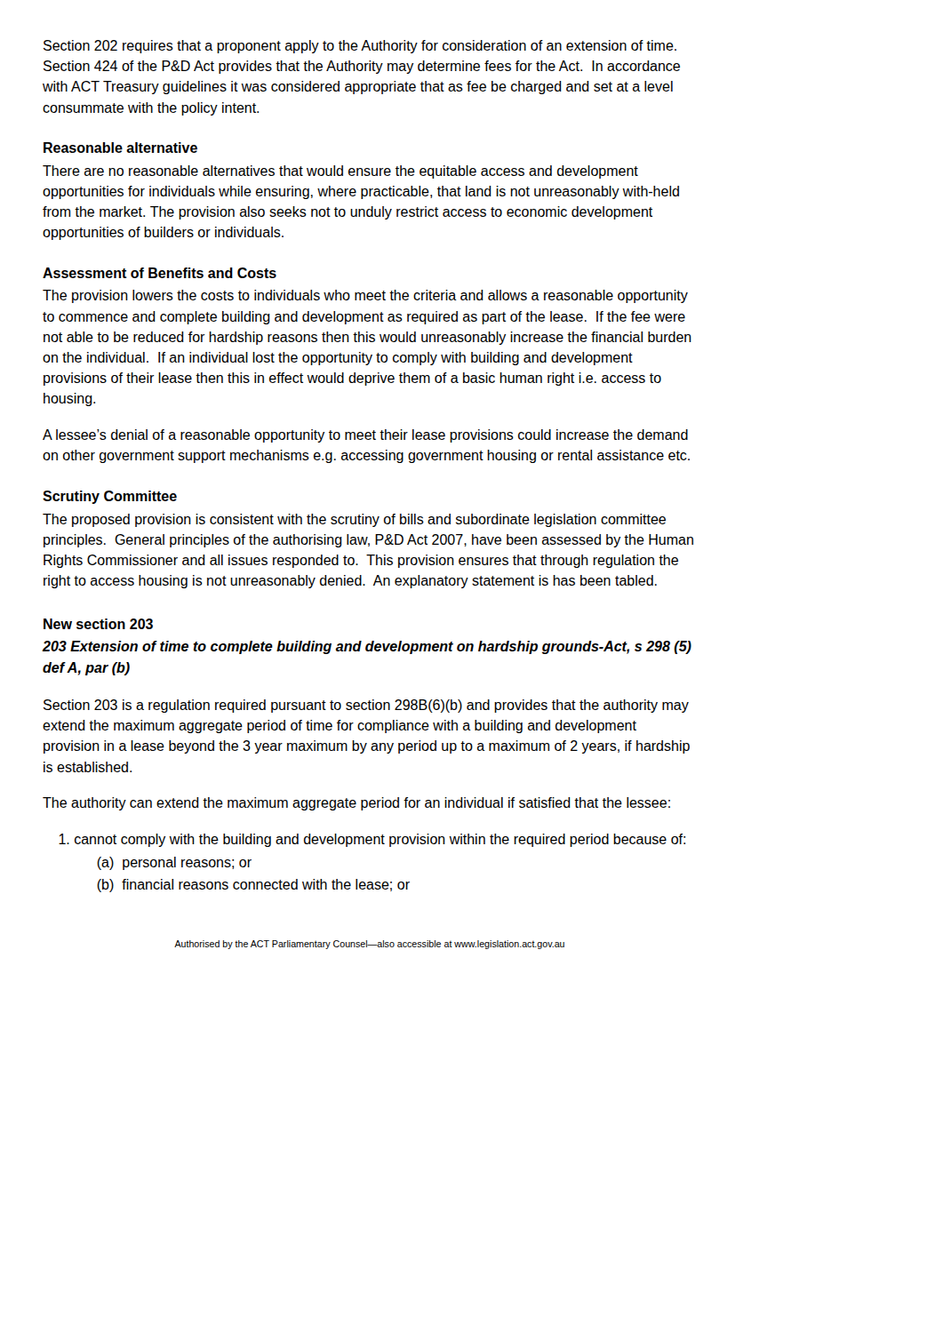Section 202 requires that a proponent apply to the Authority for consideration of an extension of time. Section 424 of the P&D Act provides that the Authority may determine fees for the Act. In accordance with ACT Treasury guidelines it was considered appropriate that as fee be charged and set at a level consummate with the policy intent.
Reasonable alternative
There are no reasonable alternatives that would ensure the equitable access and development opportunities for individuals while ensuring, where practicable, that land is not unreasonably with-held from the market. The provision also seeks not to unduly restrict access to economic development opportunities of builders or individuals.
Assessment of Benefits and Costs
The provision lowers the costs to individuals who meet the criteria and allows a reasonable opportunity to commence and complete building and development as required as part of the lease. If the fee were not able to be reduced for hardship reasons then this would unreasonably increase the financial burden on the individual. If an individual lost the opportunity to comply with building and development provisions of their lease then this in effect would deprive them of a basic human right i.e. access to housing.
A lessee’s denial of a reasonable opportunity to meet their lease provisions could increase the demand on other government support mechanisms e.g. accessing government housing or rental assistance etc.
Scrutiny Committee
The proposed provision is consistent with the scrutiny of bills and subordinate legislation committee principles. General principles of the authorising law, P&D Act 2007, have been assessed by the Human Rights Commissioner and all issues responded to. This provision ensures that through regulation the right to access housing is not unreasonably denied. An explanatory statement is has been tabled.
New section 203
203 Extension of time to complete building and development on hardship grounds-Act, s 298 (5) def A, par (b)
Section 203 is a regulation required pursuant to section 298B(6)(b) and provides that the authority may extend the maximum aggregate period of time for compliance with a building and development provision in a lease beyond the 3 year maximum by any period up to a maximum of 2 years, if hardship is established.
The authority can extend the maximum aggregate period for an individual if satisfied that the lessee:
cannot comply with the building and development provision within the required period because of:
(a) personal reasons; or
(b) financial reasons connected with the lease; or
Authorised by the ACT Parliamentary Counsel—also accessible at www.legislation.act.gov.au